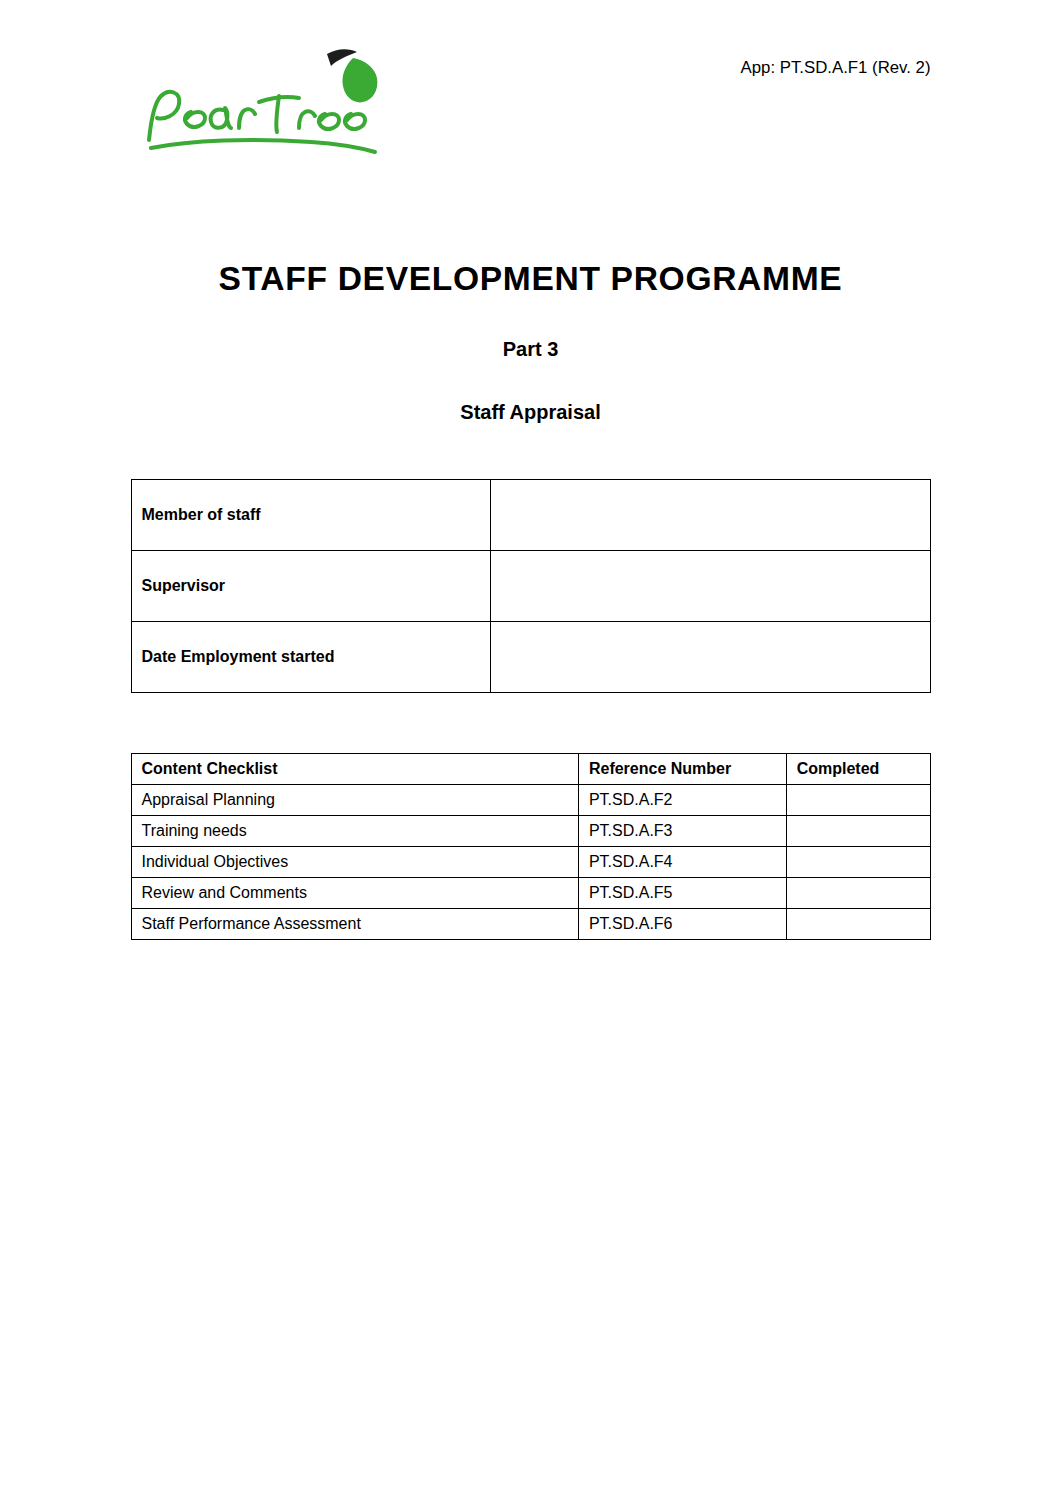PearTree
App: PT.SD.A.F1 (Rev. 2)
STAFF DEVELOPMENT PROGRAMME
Part 3
Staff Appraisal
| Member of staff | |
| Supervisor | |
| Date Employment started | |
| Content Checklist | Reference Number | Completed |
| --- | --- | --- |
| Appraisal Planning | PT.SD.A.F2 | |
| Training needs | PT.SD.A.F3 | |
| Individual Objectives | PT.SD.A.F4 | |
| Review and Comments | PT.SD.A.F5 | |
| Staff Performance Assessment | PT.SD.A.F6 | |